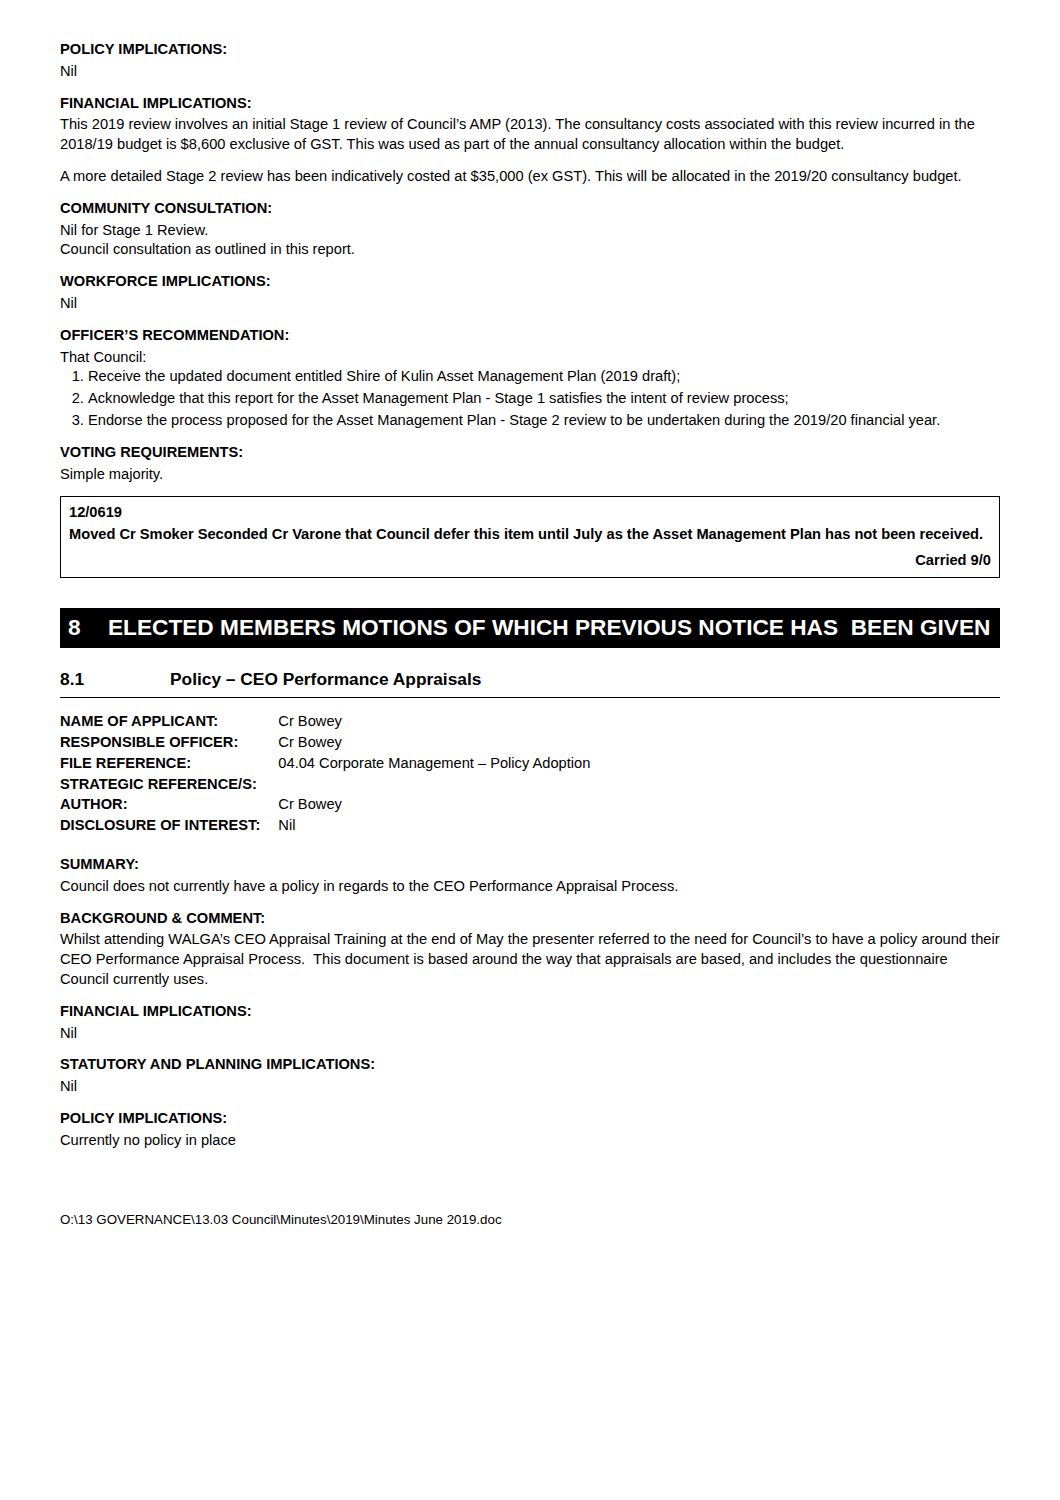POLICY IMPLICATIONS:
Nil
FINANCIAL IMPLICATIONS:
This 2019 review involves an initial Stage 1 review of Council’s AMP (2013). The consultancy costs associated with this review incurred in the 2018/19 budget is $8,600 exclusive of GST. This was used as part of the annual consultancy allocation within the budget.
A more detailed Stage 2 review has been indicatively costed at $35,000 (ex GST). This will be allocated in the 2019/20 consultancy budget.
COMMUNITY CONSULTATION:
Nil for Stage 1 Review.
Council consultation as outlined in this report.
WORKFORCE IMPLICATIONS:
Nil
OFFICER’S RECOMMENDATION:
That Council:
Receive the updated document entitled Shire of Kulin Asset Management Plan (2019 draft);
Acknowledge that this report for the Asset Management Plan - Stage 1 satisfies the intent of review process;
Endorse the process proposed for the Asset Management Plan - Stage 2 review to be undertaken during the 2019/20 financial year.
VOTING REQUIREMENTS:
Simple majority.
12/0619
Moved Cr Smoker Seconded Cr Varone that Council defer this item until July as the Asset Management Plan has not been received.
Carried 9/0
8 ELECTED MEMBERS MOTIONS OF WHICH PREVIOUS NOTICE HAS BEEN GIVEN
8.1 Policy – CEO Performance Appraisals
| NAME OF APPLICANT: | Cr Bowey |
| RESPONSIBLE OFFICER: | Cr Bowey |
| FILE REFERENCE: | 04.04 Corporate Management – Policy Adoption |
| STRATEGIC REFERENCE/S: | |
| AUTHOR: | Cr Bowey |
| DISCLOSURE OF INTEREST: | Nil |
SUMMARY:
Council does not currently have a policy in regards to the CEO Performance Appraisal Process.
BACKGROUND & COMMENT:
Whilst attending WALGA’s CEO Appraisal Training at the end of May the presenter referred to the need for Council’s to have a policy around their CEO Performance Appraisal Process. This document is based around the way that appraisals are based, and includes the questionnaire Council currently uses.
FINANCIAL IMPLICATIONS:
Nil
STATUTORY AND PLANNING IMPLICATIONS:
Nil
POLICY IMPLICATIONS:
Currently no policy in place
O:\13 GOVERNANCE\13.03 Council\Minutes\2019\Minutes June 2019.doc